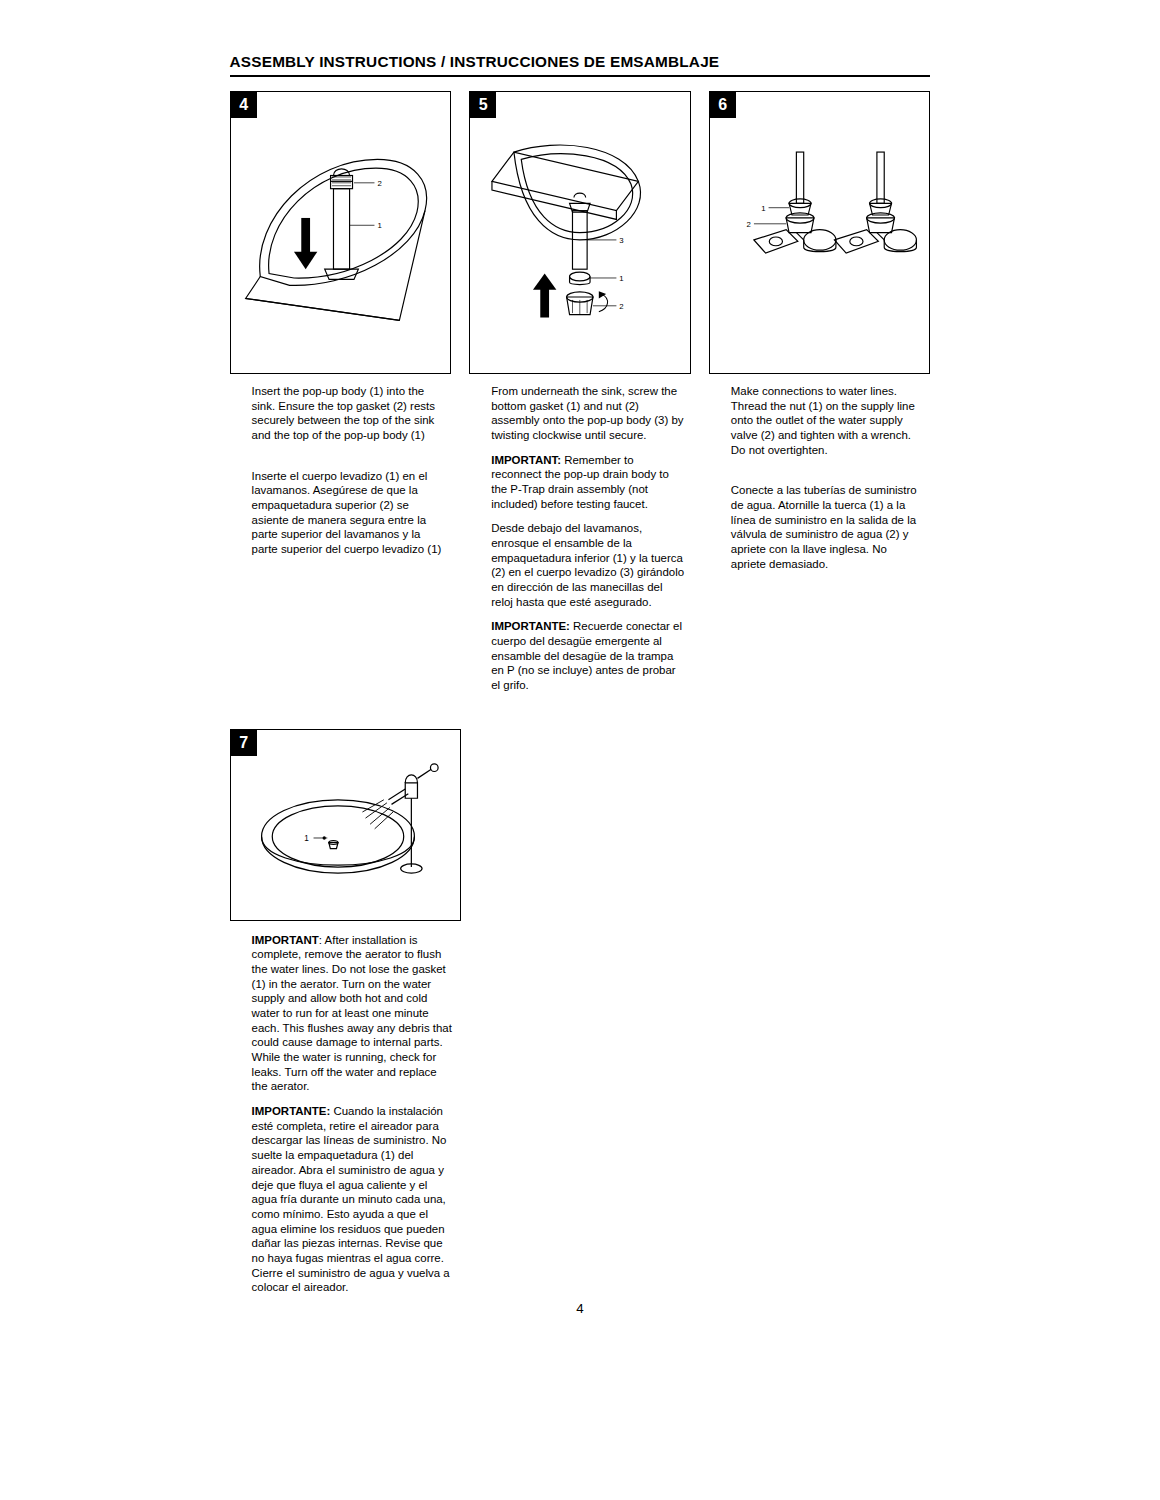ASSEMBLY INSTRUCTIONS / INSTRUCCIONES DE EMSAMBLAJE
4
2 1
Insert the pop-up body (1) into the sink. Ensure the top gasket (2) rests securely between the top of the sink and the top of the pop-up body (1)
Inserte el cuerpo levadizo (1) en el lavamanos. Asegúrese de que la empaquetadura superior (2) se asiente de manera segura entre la parte superior del lavamanos y la parte superior del cuerpo levadizo (1)
5
3 1 2
From underneath the sink, screw the bottom gasket (1) and nut (2) assembly onto the pop-up body (3) by twisting clockwise until secure.
IMPORTANT: Remember to reconnect the pop-up drain body to the P-Trap drain assembly (not included) before testing faucet.
Desde debajo del lavamanos, enrosque el ensamble de la empaquetadura inferior (1) y la tuerca (2) en el cuerpo levadizo (3) girándolo en dirección de las manecillas del reloj hasta que esté asegurado.
IMPORTANTE: Recuerde conectar el cuerpo del desagüe emergente al ensamble del desagüe de la trampa en P (no se incluye) antes de probar el grifo.
6
1 2
Make connections to water lines. Thread the nut (1) on the supply line onto the outlet of the water supply valve (2) and tighten with a wrench. Do not overtighten.
Conecte a las tuberías de suministro de agua. Atornille la tuerca (1) a la línea de suministro en la salida de la válvula de suministro de agua (2) y apriete con la llave inglesa. No apriete demasiado.
7
1
IMPORTANT: After installation is complete, remove the aerator to flush the water lines. Do not lose the gasket (1) in the aerator. Turn on the water supply and allow both hot and cold water to run for at least one minute each. This flushes away any debris that could cause damage to internal parts. While the water is running, check for leaks. Turn off the water and replace the aerator.
IMPORTANTE: Cuando la instalación esté completa, retire el aireador para descargar las líneas de suministro. No suelte la empaquetadura (1) del aireador. Abra el suministro de agua y deje que fluya el agua caliente y el agua fría durante un minuto cada una, como mínimo. Esto ayuda a que el agua elimine los residuos que pueden dañar las piezas internas. Revise que no haya fugas mientras el agua corre. Cierre el suministro de agua y vuelva a colocar el aireador.
4